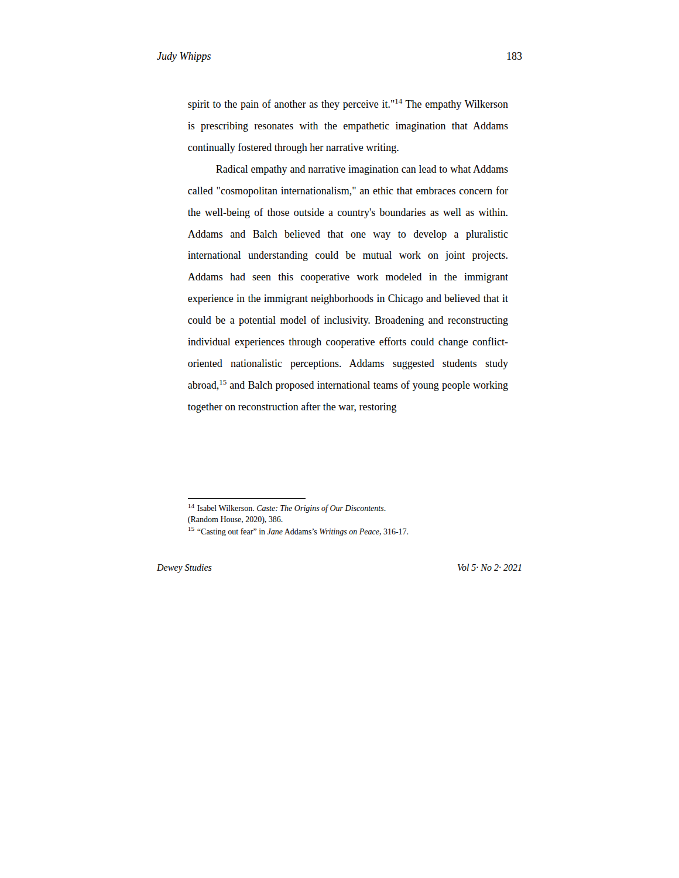Judy Whipps 183
spirit to the pain of another as they perceive it."14 The empathy Wilkerson is prescribing resonates with the empathetic imagination that Addams continually fostered through her narrative writing.
Radical empathy and narrative imagination can lead to what Addams called "cosmopolitan internationalism," an ethic that embraces concern for the well-being of those outside a country's boundaries as well as within. Addams and Balch believed that one way to develop a pluralistic international understanding could be mutual work on joint projects. Addams had seen this cooperative work modeled in the immigrant experience in the immigrant neighborhoods in Chicago and believed that it could be a potential model of inclusivity. Broadening and reconstructing individual experiences through cooperative efforts could change conflict-oriented nationalistic perceptions. Addams suggested students study abroad,15 and Balch proposed international teams of young people working together on reconstruction after the war, restoring
14 Isabel Wilkerson. Caste: The Origins of Our Discontents.
(Random House, 2020), 386.
15 “Casting out fear” in Jane Addams’s Writings on Peace, 316-17.
Dewey Studies Vol 5· No 2· 2021